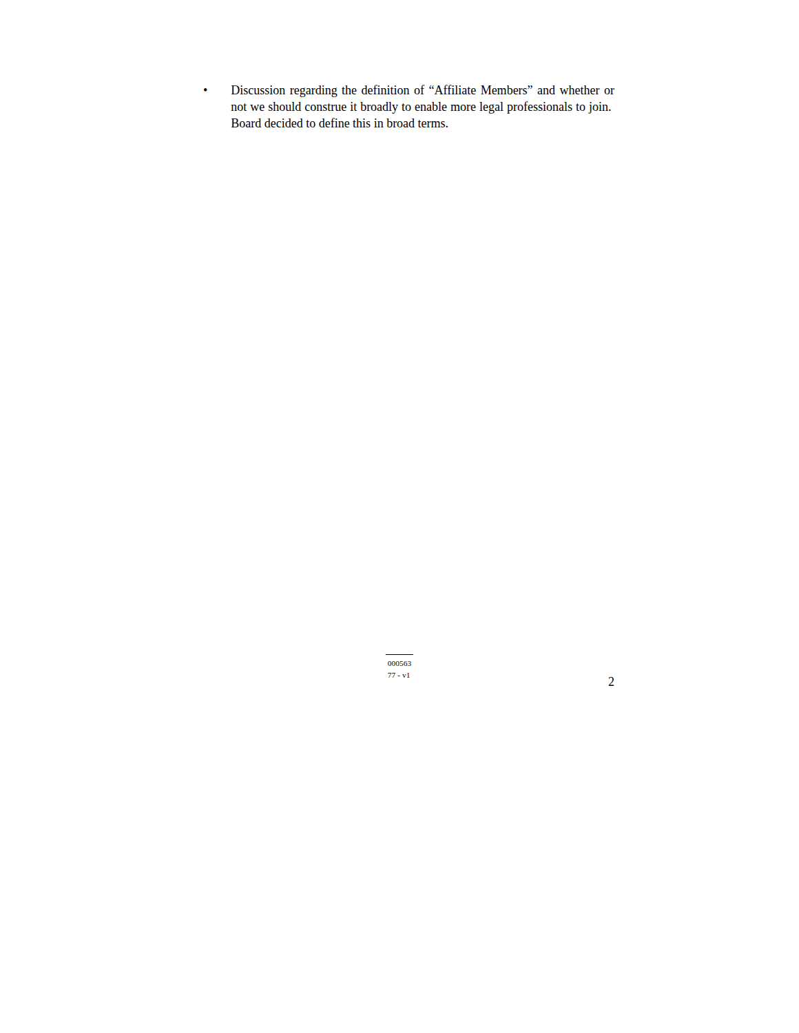Discussion regarding the definition of “Affiliate Members” and whether or not we should construe it broadly to enable more legal professionals to join. Board decided to define this in broad terms.
000563
77 - v1
2